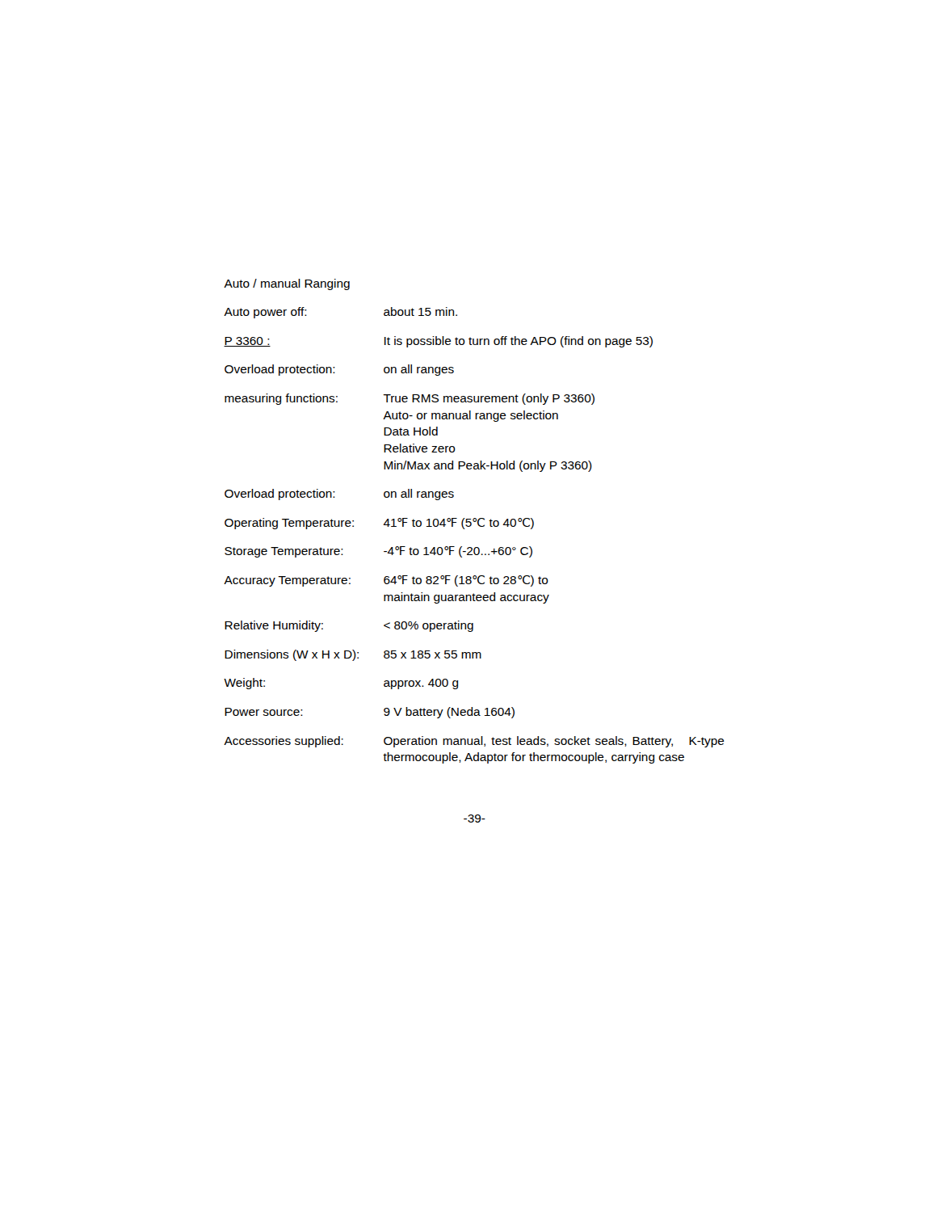| Auto / manual Ranging | |
| Auto power off: | about 15 min. |
| P 3360 : | It is possible to turn off the APO (find on page 53) |
| Overload protection: | on all ranges |
| measuring functions: | True RMS measurement (only P 3360) Auto- or manual range selection Data Hold Relative zero Min/Max and Peak-Hold (only P 3360) |
| Overload protection: | on all ranges |
| Operating Temperature: | 41℉ to 104℉ (5℃ to 40℃) |
| Storage Temperature: | -4℉ to 140℉ (-20...+60° C) |
| Accuracy Temperature: | 64℉ to 82℉ (18℃ to 28℃) to maintain guaranteed accuracy |
| Relative Humidity: | < 80% operating |
| Dimensions (W x H x D): | 85 x 185 x 55 mm |
| Weight: | approx. 400 g |
| Power source: | 9 V battery (Neda 1604) |
| Accessories supplied: | Operation manual, test leads, socket seals, Battery, K-type thermocouple, Adaptor for thermocouple, carrying case |
-39-